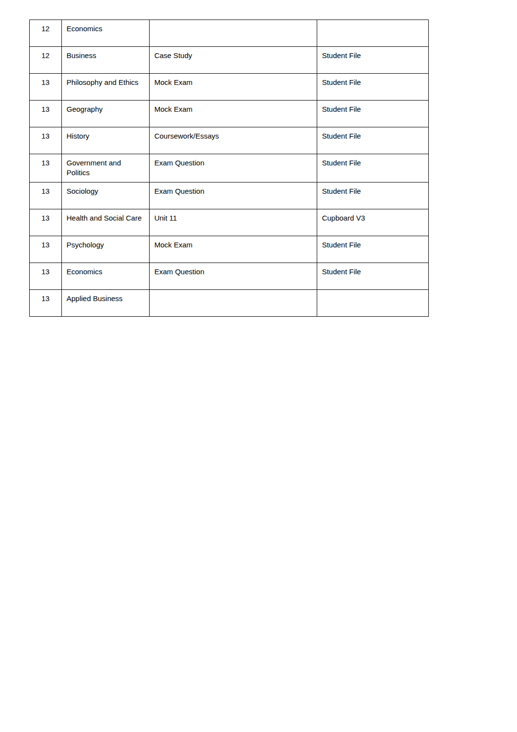| 12 | Economics | | |
| 12 | Business | Case Study | Student File |
| 13 | Philosophy and Ethics | Mock Exam | Student File |
| 13 | Geography | Mock Exam | Student File |
| 13 | History | Coursework/Essays | Student File |
| 13 | Government and Politics | Exam Question | Student File |
| 13 | Sociology | Exam Question | Student File |
| 13 | Health and Social Care | Unit 11 | Cupboard V3 |
| 13 | Psychology | Mock Exam | Student File |
| 13 | Economics | Exam Question | Student File |
| 13 | Applied Business | | |